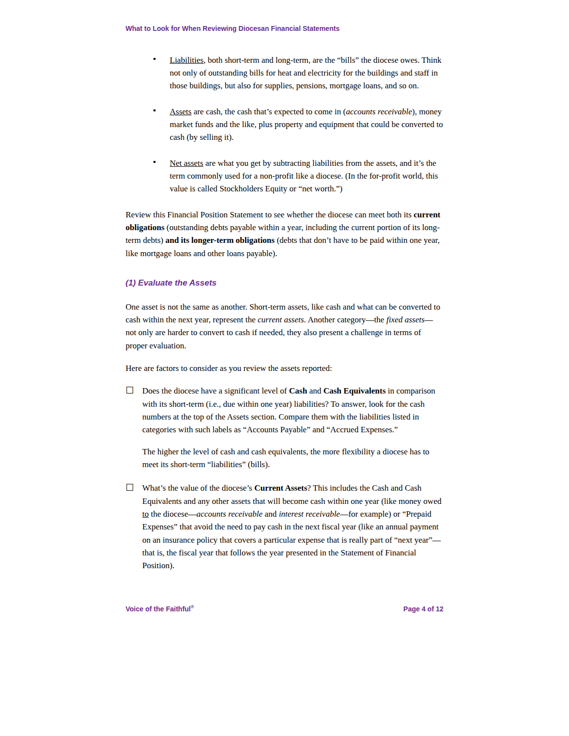What to Look for When Reviewing Diocesan Financial Statements
Liabilities, both short-term and long-term, are the “bills” the diocese owes. Think not only of outstanding bills for heat and electricity for the buildings and staff in those buildings, but also for supplies, pensions, mortgage loans, and so on.
Assets are cash, the cash that’s expected to come in (accounts receivable), money market funds and the like, plus property and equipment that could be converted to cash (by selling it).
Net assets are what you get by subtracting liabilities from the assets, and it’s the term commonly used for a non-profit like a diocese. (In the for-profit world, this value is called Stockholders Equity or “net worth.”)
Review this Financial Position Statement to see whether the diocese can meet both its current obligations (outstanding debts payable within a year, including the current portion of its long-term debts) and its longer-term obligations (debts that don’t have to be paid within one year, like mortgage loans and other loans payable).
(1) Evaluate the Assets
One asset is not the same as another. Short-term assets, like cash and what can be converted to cash within the next year, represent the current assets. Another category—the fixed assets—not only are harder to convert to cash if needed, they also present a challenge in terms of proper evaluation.
Here are factors to consider as you review the assets reported:
Does the diocese have a significant level of Cash and Cash Equivalents in comparison with its short-term (i.e., due within one year) liabilities? To answer, look for the cash numbers at the top of the Assets section. Compare them with the liabilities listed in categories with such labels as “Accounts Payable” and “Accrued Expenses.”
The higher the level of cash and cash equivalents, the more flexibility a diocese has to meet its short-term “liabilities” (bills).
What’s the value of the diocese’s Current Assets? This includes the Cash and Cash Equivalents and any other assets that will become cash within one year (like money owed to the diocese—accounts receivable and interest receivable—for example) or “Prepaid Expenses” that avoid the need to pay cash in the next fiscal year (like an annual payment on an insurance policy that covers a particular expense that is really part of “next year”—that is, the fiscal year that follows the year presented in the Statement of Financial Position).
Voice of the Faithful® Page 4 of 12